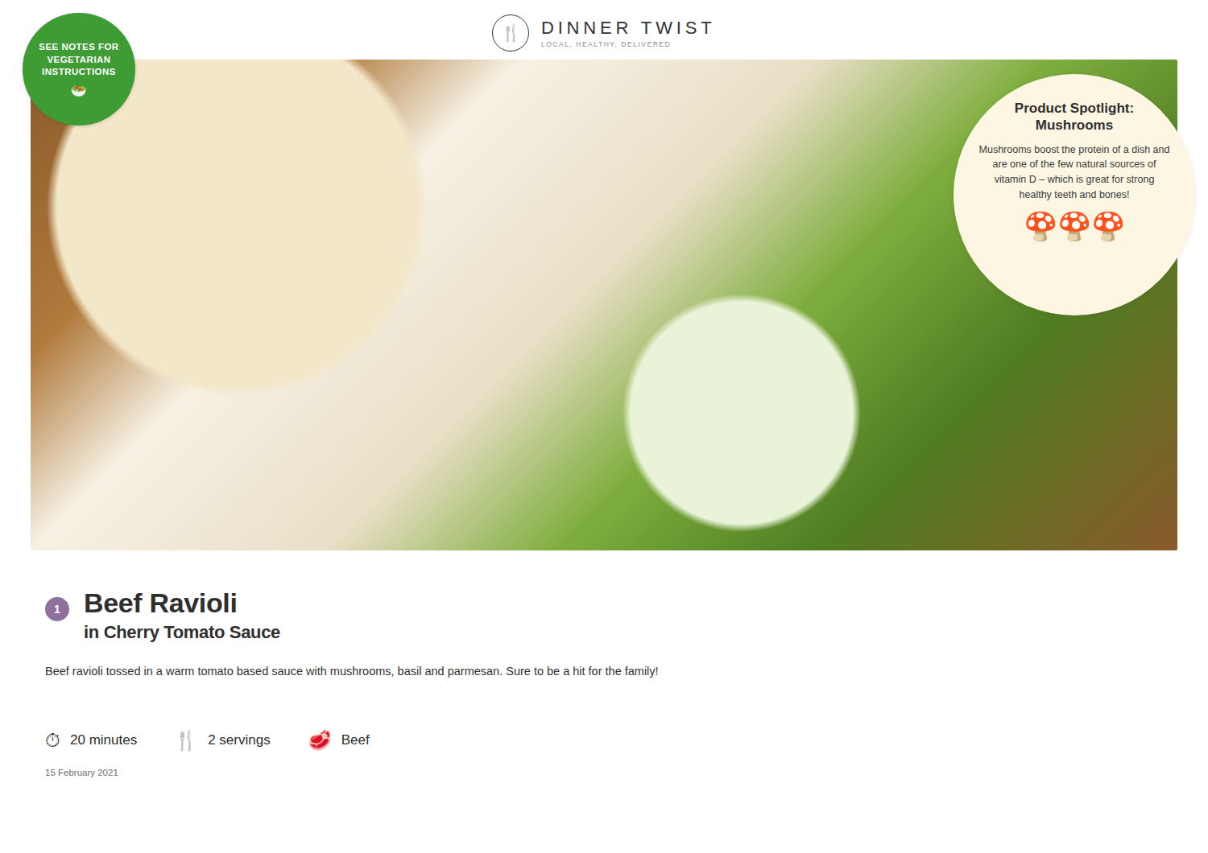🍴 DINNER TWIST LOCAL, HEALTHY, DELIVERED
See notes for vegetarian instructions 🥗
Product Spotlight:
Mushrooms
Mushrooms boost the protein of a dish and are one of the few natural sources of vitamin D – which is great for strong healthy teeth and bones!
🍄🍄🍄
1
Beef Ravioli in Cherry Tomato Sauce
Beef ravioli tossed in a warm tomato based sauce with mushrooms, basil and parmesan. Sure to be a hit for the family!
⏱20 minutes
🍴2 servings
🥩Beef
15 February 2021